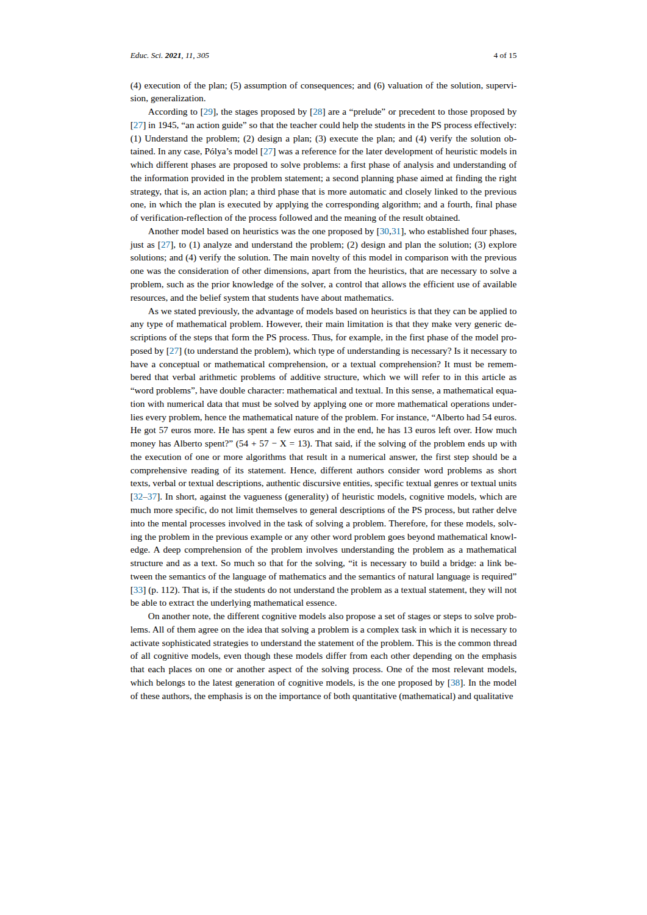Educ. Sci. 2021, 11, 305 4 of 15
(4) execution of the plan; (5) assumption of consequences; and (6) valuation of the solution, supervision, generalization.
According to [29], the stages proposed by [28] are a “prelude” or precedent to those proposed by [27] in 1945, “an action guide” so that the teacher could help the students in the PS process effectively: (1) Understand the problem; (2) design a plan; (3) execute the plan; and (4) verify the solution obtained. In any case, Pólya’s model [27] was a reference for the later development of heuristic models in which different phases are proposed to solve problems: a first phase of analysis and understanding of the information provided in the problem statement; a second planning phase aimed at finding the right strategy, that is, an action plan; a third phase that is more automatic and closely linked to the previous one, in which the plan is executed by applying the corresponding algorithm; and a fourth, final phase of verification-reflection of the process followed and the meaning of the result obtained.
Another model based on heuristics was the one proposed by [30,31], who established four phases, just as [27], to (1) analyze and understand the problem; (2) design and plan the solution; (3) explore solutions; and (4) verify the solution. The main novelty of this model in comparison with the previous one was the consideration of other dimensions, apart from the heuristics, that are necessary to solve a problem, such as the prior knowledge of the solver, a control that allows the efficient use of available resources, and the belief system that students have about mathematics.
As we stated previously, the advantage of models based on heuristics is that they can be applied to any type of mathematical problem. However, their main limitation is that they make very generic descriptions of the steps that form the PS process. Thus, for example, in the first phase of the model proposed by [27] (to understand the problem), which type of understanding is necessary? Is it necessary to have a conceptual or mathematical comprehension, or a textual comprehension? It must be remembered that verbal arithmetic problems of additive structure, which we will refer to in this article as “word problems”, have double character: mathematical and textual. In this sense, a mathematical equation with numerical data that must be solved by applying one or more mathematical operations underlies every problem, hence the mathematical nature of the problem. For instance, “Alberto had 54 euros. He got 57 euros more. He has spent a few euros and in the end, he has 13 euros left over. How much money has Alberto spent?” (54 + 57 − X = 13). That said, if the solving of the problem ends up with the execution of one or more algorithms that result in a numerical answer, the first step should be a comprehensive reading of its statement. Hence, different authors consider word problems as short texts, verbal or textual descriptions, authentic discursive entities, specific textual genres or textual units [32–37]. In short, against the vagueness (generality) of heuristic models, cognitive models, which are much more specific, do not limit themselves to general descriptions of the PS process, but rather delve into the mental processes involved in the task of solving a problem. Therefore, for these models, solving the problem in the previous example or any other word problem goes beyond mathematical knowledge. A deep comprehension of the problem involves understanding the problem as a mathematical structure and as a text. So much so that for the solving, “it is necessary to build a bridge: a link between the semantics of the language of mathematics and the semantics of natural language is required” [33] (p. 112). That is, if the students do not understand the problem as a textual statement, they will not be able to extract the underlying mathematical essence.
On another note, the different cognitive models also propose a set of stages or steps to solve problems. All of them agree on the idea that solving a problem is a complex task in which it is necessary to activate sophisticated strategies to understand the statement of the problem. This is the common thread of all cognitive models, even though these models differ from each other depending on the emphasis that each places on one or another aspect of the solving process. One of the most relevant models, which belongs to the latest generation of cognitive models, is the one proposed by [38]. In the model of these authors, the emphasis is on the importance of both quantitative (mathematical) and qualitative